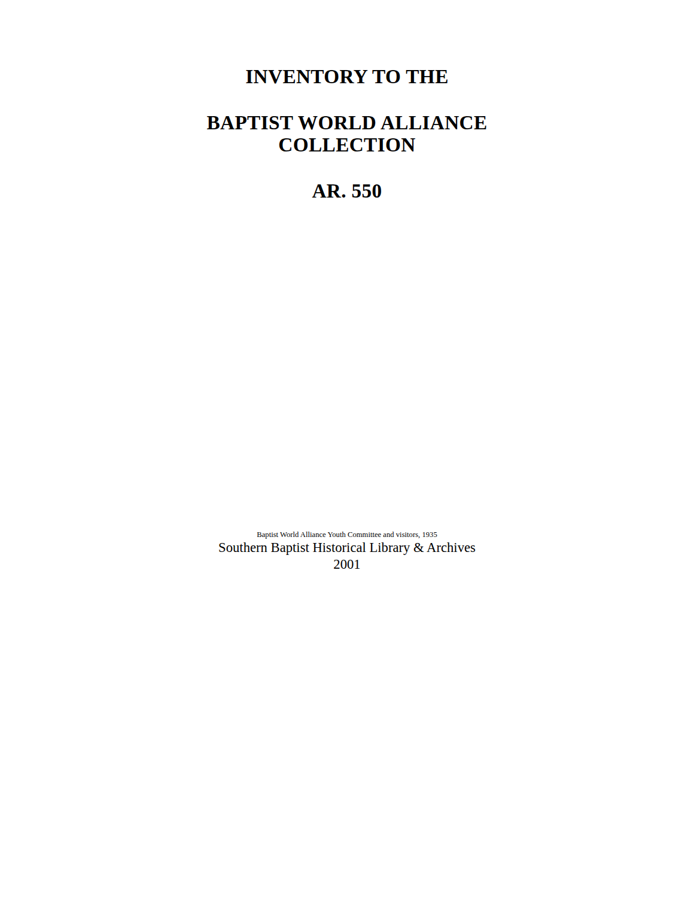INVENTORY TO THE BAPTIST WORLD ALLIANCE COLLECTION AR. 550
Baptist World Alliance Youth Committee and visitors, 1935
Southern Baptist Historical Library & Archives 2001